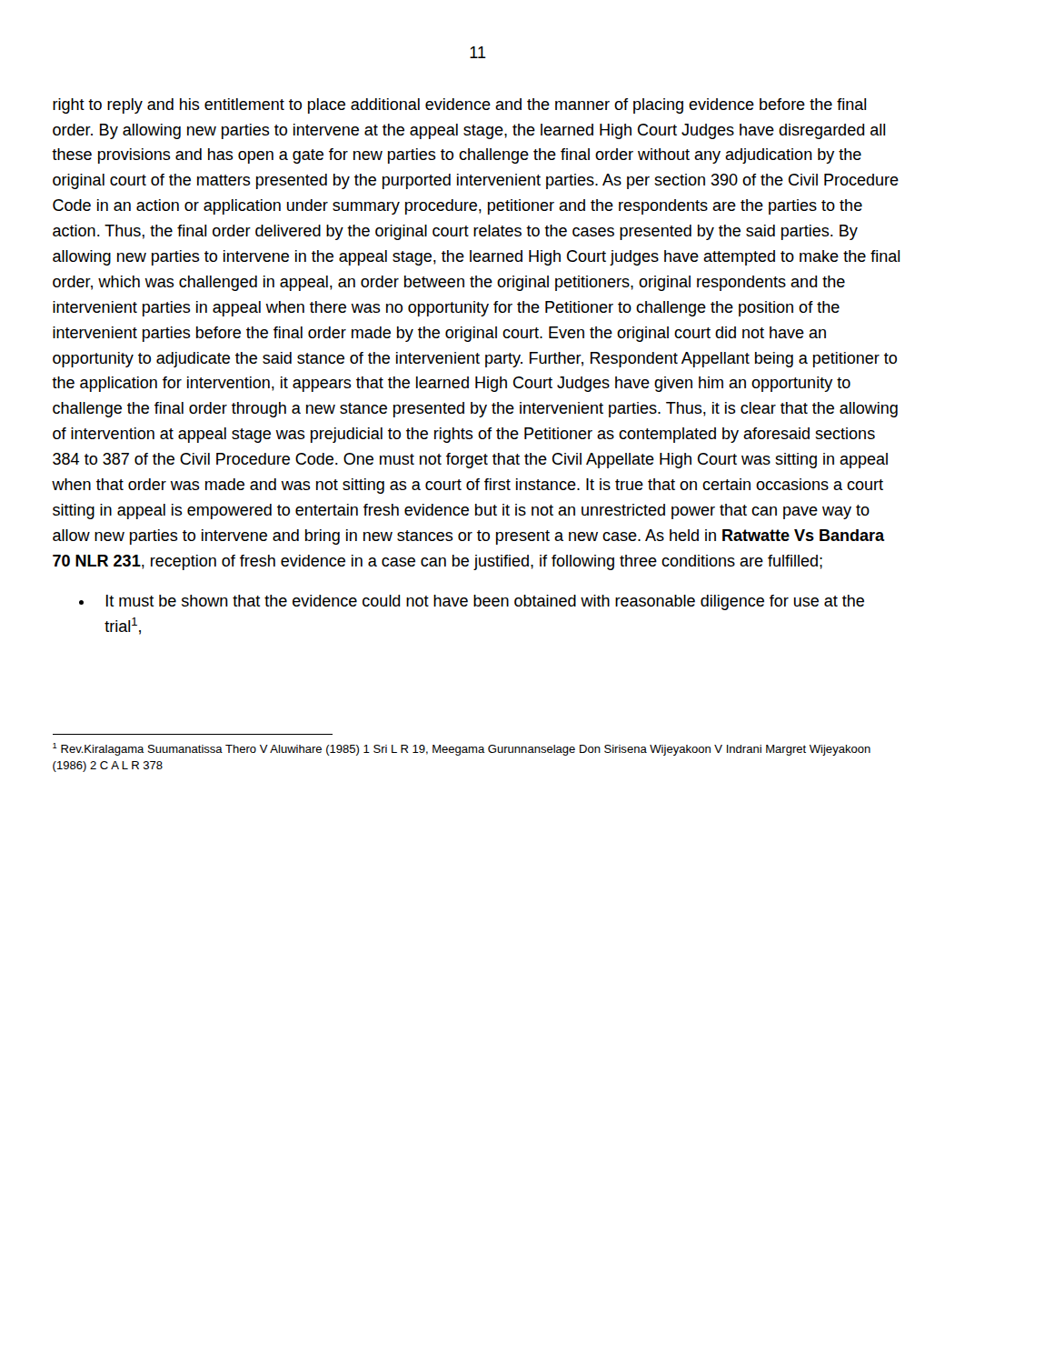11
right to reply and his entitlement to place additional evidence and the manner of placing evidence before the final order. By allowing new parties to intervene at the appeal stage, the learned High Court Judges have disregarded all these provisions and has open a gate for new parties to challenge the final order without any adjudication by the original court of the matters presented by the purported intervenient parties. As per section 390 of the Civil Procedure Code in an action or application under summary procedure, petitioner and the respondents are the parties to the action. Thus, the final order delivered by the original court relates to the cases presented by the said parties. By allowing new parties to intervene in the appeal stage, the learned High Court judges have attempted to make the final order, which was challenged in appeal, an order between the original petitioners, original respondents and the intervenient parties in appeal when there was no opportunity for the Petitioner to challenge the position of the intervenient parties before the final order made by the original court. Even the original court did not have an opportunity to adjudicate the said stance of the intervenient party. Further, Respondent Appellant being a petitioner to the application for intervention, it appears that the learned High Court Judges have given him an opportunity to challenge the final order through a new stance presented by the intervenient parties. Thus, it is clear that the allowing of intervention at appeal stage was prejudicial to the rights of the Petitioner as contemplated by aforesaid sections 384 to 387 of the Civil Procedure Code. One must not forget that the Civil Appellate High Court was sitting in appeal when that order was made and was not sitting as a court of first instance. It is true that on certain occasions a court sitting in appeal is empowered to entertain fresh evidence but it is not an unrestricted power that can pave way to allow new parties to intervene and bring in new stances or to present a new case. As held in Ratwatte Vs Bandara 70 NLR 231, reception of fresh evidence in a case can be justified, if following three conditions are fulfilled;
It must be shown that the evidence could not have been obtained with reasonable diligence for use at the trial1,
1 Rev.Kiralagama Suumanatissa Thero V Aluwihare (1985) 1 Sri L R 19, Meegama Gurunnanselage Don Sirisena Wijeyakoon V Indrani Margret Wijeyakoon (1986) 2 C A L R 378